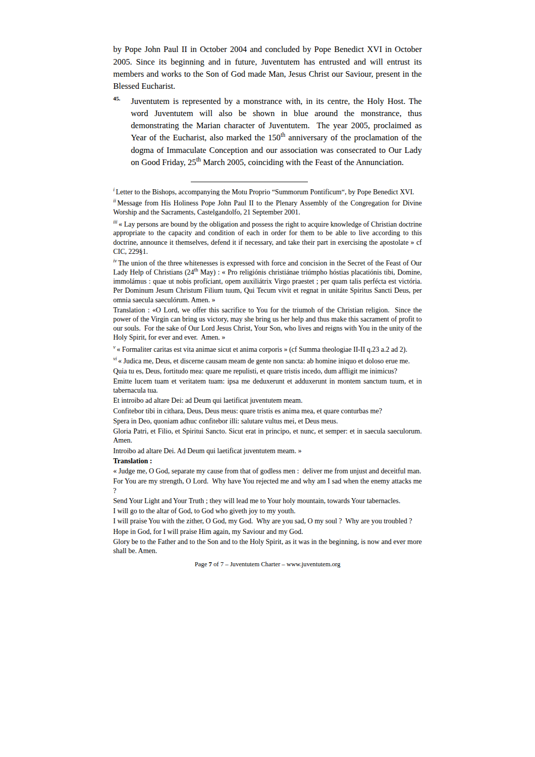by Pope John Paul II in October 2004 and concluded by Pope Benedict XVI in October 2005. Since its beginning and in future, Juventutem has entrusted and will entrust its members and works to the Son of God made Man, Jesus Christ our Saviour, present in the Blessed Eucharist.
45.
Juventutem is represented by a monstrance with, in its centre, the Holy Host. The word Juventutem will also be shown in blue around the monstrance, thus demonstrating the Marian character of Juventutem. The year 2005, proclaimed as Year of the Eucharist, also marked the 150th anniversary of the proclamation of the dogma of Immaculate Conception and our association was consecrated to Our Lady on Good Friday, 25th March 2005, coinciding with the Feast of the Annunciation.
i Letter to the Bishops, accompanying the Motu Proprio “Summorum Pontificum“, by Pope Benedict XVI.
ii Message from His Holiness Pope John Paul II to the Plenary Assembly of the Congregation for Divine Worship and the Sacraments, Castelgandolfo, 21 September 2001.
iii« Lay persons are bound by the obligation and possess the right to acquire knowledge of Christian doctrine appropriate to the capacity and condition of each in order for them to be able to live according to this doctrine, announce it themselves, defend it if necessary, and take their part in exercising the apostolate » cf CIC, 229§1.
iv The union of the three whitenesses is expressed with force and concision in the Secret of the Feast of Our Lady Help of Christians (24th May) : « Pro religiónis christiánae triúmpho hóstias placatiónis tibi, Domine, immolámus : quae ut nobis profíciant, opem auxiliátrix Virgo praestet ; per quam talis perfécta est victória. Per Dominum Jesum Christum Filium tuum, Qui Tecum vivit et regnat in unitáte Spiritus Sancti Deus, per omnia saecula saeculórum. Amen. »
Translation : «O Lord, we offer this sacrifice to You for the triumoh of the Christian religion. Since the power of the Virgin can bring us victory, may she bring us her help and thus make this sacrament of profit to our souls. For the sake of Our Lord Jesus Christ, Your Son, who lives and reigns with You in the unity of the Holy Spirit, for ever and ever. Amen. »
v« Formaliter caritas est vita animae sicut et anima corporis » (cf Summa theologiae II-II q.23 a.2 ad 2).
vi« Judica me, Deus, et discerne causam meam de gente non sancta: ab homine iniquo et doloso erue me.
Quia tu es, Deus, fortitudo mea: quare me repulisti, et quare tristis incedo, dum affligit me inimicus?
Emitte lucem tuam et veritatem tuam: ipsa me deduxerunt et adduxerunt in montem sanctum tuum, et in tabernacula tua.
Et introibo ad altare Dei: ad Deum qui laetificat juventutem meam.
Confitebor tibi in cithara, Deus, Deus meus: quare tristis es anima mea, et quare conturbas me?
Spera in Deo, quoniam adhuc confitebor illi: salutare vultus mei, et Deus meus.
Gloria Patri, et Filio, et Spiritui Sancto. Sicut erat in principo, et nunc, et semper: et in saecula saeculorum. Amen.
Introibo ad altare Dei. Ad Deum qui laetificat juventutem meam. »
Translation :
« Judge me, O God, separate my cause from that of godless men : deliver me from unjust and deceitful man.
For You are my strength, O Lord. Why have You rejected me and why am I sad when the enemy attacks me ?
Send Your Light and Your Truth ; they will lead me to Your holy mountain, towards Your tabernacles.
I will go to the altar of God, to God who giveth joy to my youth.
I will praise You with the zither, O God, my God. Why are you sad, O my soul ? Why are you troubled ?
Hope in God, for I will praise Him again, my Saviour and my God.
Glory be to the Father and to the Son and to the Holy Spirit, as it was in the beginning, is now and ever more shall be. Amen.
Page 7 of 7 – Juventutem Charter – www.juventutem.org